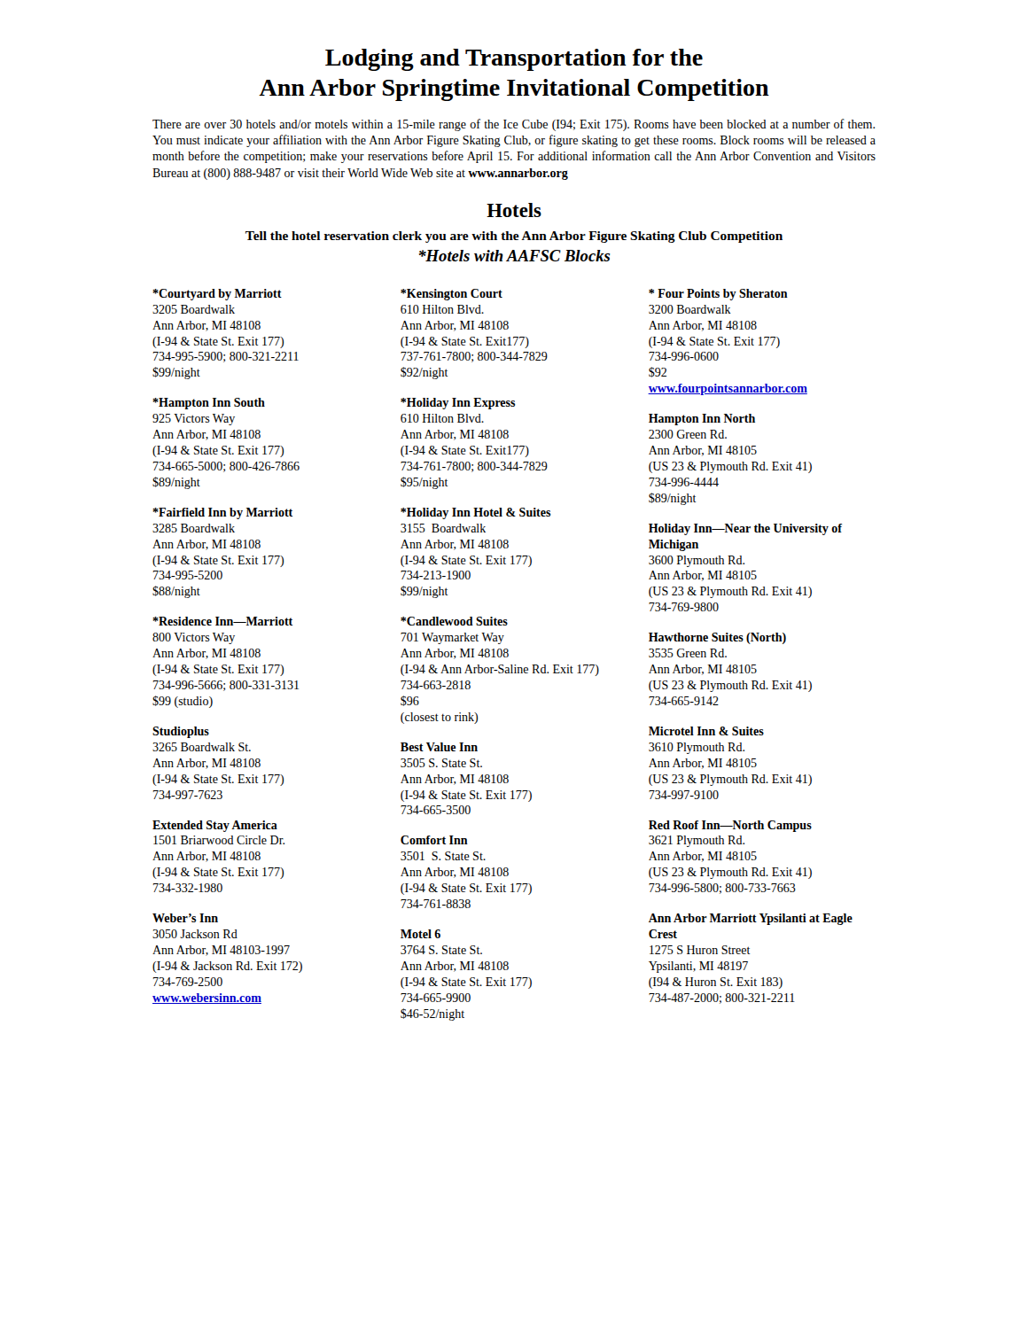Lodging and Transportation for the
Ann Arbor Springtime Invitational Competition
There are over 30 hotels and/or motels within a 15-mile range of the Ice Cube (I94; Exit 175). Rooms have been blocked at a number of them. You must indicate your affiliation with the Ann Arbor Figure Skating Club, or figure skating to get these rooms. Block rooms will be released a month before the competition; make your reservations before April 15. For additional information call the Ann Arbor Convention and Visitors Bureau at (800) 888-9487 or visit their World Wide Web site at www.annarbor.org
Hotels
Tell the hotel reservation clerk you are with the Ann Arbor Figure Skating Club Competition
*Hotels with AAFSC Blocks
*Courtyard by Marriott
3205 Boardwalk
Ann Arbor, MI 48108
(I-94 & State St. Exit 177)
734-995-5900; 800-321-2211
$99/night
*Hampton Inn South
925 Victors Way
Ann Arbor, MI 48108
(I-94 & State St. Exit 177)
734-665-5000; 800-426-7866
$89/night
*Fairfield Inn by Marriott
3285 Boardwalk
Ann Arbor, MI 48108
(I-94 & State St. Exit 177)
734-995-5200
$88/night
*Residence Inn—Marriott
800 Victors Way
Ann Arbor, MI 48108
(I-94 & State St. Exit 177)
734-996-5666; 800-331-3131
$99 (studio)
Studioplus
3265 Boardwalk St.
Ann Arbor, MI 48108
(I-94 & State St. Exit 177)
734-997-7623
Extended Stay America
1501 Briarwood Circle Dr.
Ann Arbor, MI 48108
(I-94 & State St. Exit 177)
734-332-1980
Weber’s Inn
3050 Jackson Rd
Ann Arbor, MI 48103-1997
(I-94 & Jackson Rd. Exit 172)
734-769-2500
www.webersinn.com
*Kensington Court
610 Hilton Blvd.
Ann Arbor, MI 48108
(I-94 & State St. Exit177)
737-761-7800; 800-344-7829
$92/night
*Holiday Inn Express
610 Hilton Blvd.
Ann Arbor, MI 48108
(I-94 & State St. Exit177)
734-761-7800; 800-344-7829
$95/night
*Holiday Inn Hotel & Suites
3155 Boardwalk
Ann Arbor, MI 48108
(I-94 & State St. Exit 177)
734-213-1900
$99/night
*Candlewood Suites
701 Waymarket Way
Ann Arbor, MI 48108
(I-94 & Ann Arbor-Saline Rd. Exit 177)
734-663-2818
$96
(closest to rink)
Best Value Inn
3505 S. State St.
Ann Arbor, MI 48108
(I-94 & State St. Exit 177)
734-665-3500
Comfort Inn
3501 S. State St.
Ann Arbor, MI 48108
(I-94 & State St. Exit 177)
734-761-8838
Motel 6
3764 S. State St.
Ann Arbor, MI 48108
(I-94 & State St. Exit 177)
734-665-9900
$46-52/night
* Four Points by Sheraton
3200 Boardwalk
Ann Arbor, MI 48108
(I-94 & State St. Exit 177)
734-996-0600
$92
www.fourpointsannarbor.com
Hampton Inn North
2300 Green Rd.
Ann Arbor, MI 48105
(US 23 & Plymouth Rd. Exit 41)
734-996-4444
$89/night
Holiday Inn—Near the University of Michigan
3600 Plymouth Rd.
Ann Arbor, MI 48105
(US 23 & Plymouth Rd. Exit 41)
734-769-9800
Hawthorne Suites (North)
3535 Green Rd.
Ann Arbor, MI 48105
(US 23 & Plymouth Rd. Exit 41)
734-665-9142
Microtel Inn & Suites
3610 Plymouth Rd.
Ann Arbor, MI 48105
(US 23 & Plymouth Rd. Exit 41)
734-997-9100
Red Roof Inn—North Campus
3621 Plymouth Rd.
Ann Arbor, MI 48105
(US 23 & Plymouth Rd. Exit 41)
734-996-5800; 800-733-7663
Ann Arbor Marriott Ypsilanti at Eagle Crest
1275 S Huron Street
Ypsilanti, MI 48197
(I94 & Huron St. Exit 183)
734-487-2000; 800-321-2211